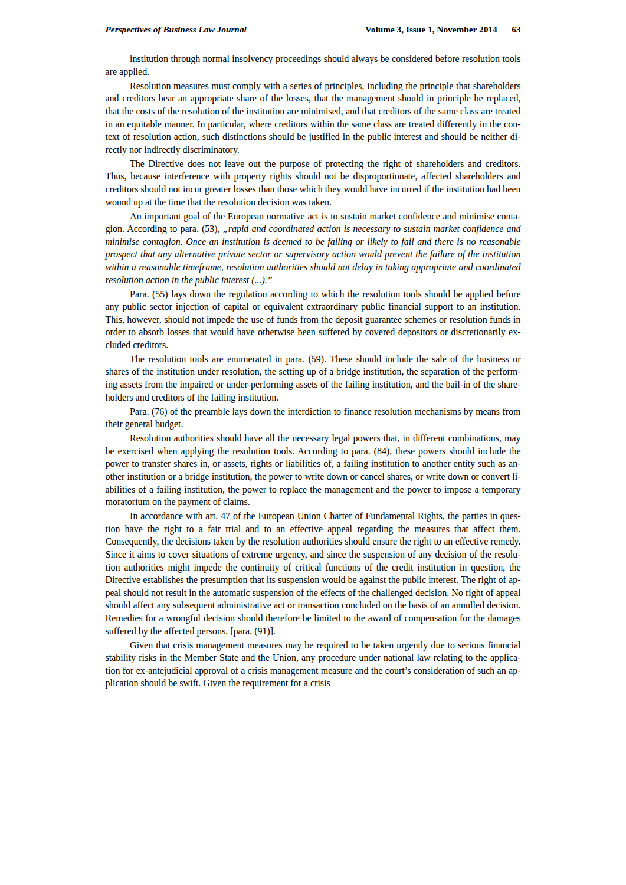Perspectives of Business Law Journal Volume 3, Issue 1, November 201463
institution through normal insolvency proceedings should always be considered before resolution tools are applied.
Resolution measures must comply with a series of principles, including the principle that shareholders and creditors bear an appropriate share of the losses, that the management should in principle be replaced, that the costs of the resolution of the institution are minimised, and that creditors of the same class are treated in an equitable manner. In particular, where creditors within the same class are treated differently in the context of resolution action, such distinctions should be justified in the public interest and should be neither directly nor indirectly discriminatory.
The Directive does not leave out the purpose of protecting the right of shareholders and creditors. Thus, because interference with property rights should not be disproportionate, affected shareholders and creditors should not incur greater losses than those which they would have incurred if the institution had been wound up at the time that the resolution decision was taken.
An important goal of the European normative act is to sustain market confidence and minimise contagion. According to para. (53), „rapid and coordinated action is necessary to sustain market confidence and minimise contagion. Once an institution is deemed to be failing or likely to fail and there is no reasonable prospect that any alternative private sector or supervisory action would prevent the failure of the institution within a reasonable timeframe, resolution authorities should not delay in taking appropriate and coordinated resolution action in the public interest (...).”
Para. (55) lays down the regulation according to which the resolution tools should be applied before any public sector injection of capital or equivalent extraordinary public financial support to an institution. This, however, should not impede the use of funds from the deposit guarantee schemes or resolution funds in order to absorb losses that would have otherwise been suffered by covered depositors or discretionarily excluded creditors.
The resolution tools are enumerated in para. (59). These should include the sale of the business or shares of the institution under resolution, the setting up of a bridge institution, the separation of the performing assets from the impaired or under-performing assets of the failing institution, and the bail-in of the shareholders and creditors of the failing institution.
Para. (76) of the preamble lays down the interdiction to finance resolution mechanisms by means from their general budget.
Resolution authorities should have all the necessary legal powers that, in different combinations, may be exercised when applying the resolution tools. According to para. (84), these powers should include the power to transfer shares in, or assets, rights or liabilities of, a failing institution to another entity such as another institution or a bridge institution, the power to write down or cancel shares, or write down or convert liabilities of a failing institution, the power to replace the management and the power to impose a temporary moratorium on the payment of claims.
In accordance with art. 47 of the European Union Charter of Fundamental Rights, the parties in question have the right to a fair trial and to an effective appeal regarding the measures that affect them. Consequently, the decisions taken by the resolution authorities should ensure the right to an effective remedy. Since it aims to cover situations of extreme urgency, and since the suspension of any decision of the resolution authorities might impede the continuity of critical functions of the credit institution in question, the Directive establishes the presumption that its suspension would be against the public interest. The right of appeal should not result in the automatic suspension of the effects of the challenged decision. No right of appeal should affect any subsequent administrative act or transaction concluded on the basis of an annulled decision. Remedies for a wrongful decision should therefore be limited to the award of compensation for the damages suffered by the affected persons. [para. (91)].
Given that crisis management measures may be required to be taken urgently due to serious financial stability risks in the Member State and the Union, any procedure under national law relating to the application for ex-antejudicial approval of a crisis management measure and the court’s consideration of such an application should be swift. Given the requirement for a crisis